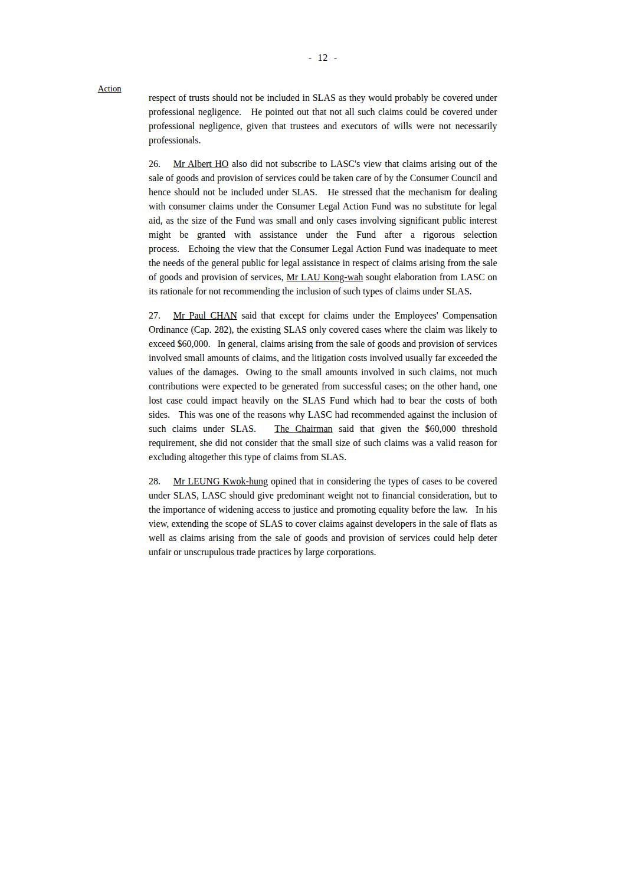- 12 -
Action
respect of trusts should not be included in SLAS as they would probably be covered under professional negligence. He pointed out that not all such claims could be covered under professional negligence, given that trustees and executors of wills were not necessarily professionals.
26. Mr Albert HO also did not subscribe to LASC's view that claims arising out of the sale of goods and provision of services could be taken care of by the Consumer Council and hence should not be included under SLAS. He stressed that the mechanism for dealing with consumer claims under the Consumer Legal Action Fund was no substitute for legal aid, as the size of the Fund was small and only cases involving significant public interest might be granted with assistance under the Fund after a rigorous selection process. Echoing the view that the Consumer Legal Action Fund was inadequate to meet the needs of the general public for legal assistance in respect of claims arising from the sale of goods and provision of services, Mr LAU Kong-wah sought elaboration from LASC on its rationale for not recommending the inclusion of such types of claims under SLAS.
27. Mr Paul CHAN said that except for claims under the Employees' Compensation Ordinance (Cap. 282), the existing SLAS only covered cases where the claim was likely to exceed $60,000. In general, claims arising from the sale of goods and provision of services involved small amounts of claims, and the litigation costs involved usually far exceeded the values of the damages. Owing to the small amounts involved in such claims, not much contributions were expected to be generated from successful cases; on the other hand, one lost case could impact heavily on the SLAS Fund which had to bear the costs of both sides. This was one of the reasons why LASC had recommended against the inclusion of such claims under SLAS. The Chairman said that given the $60,000 threshold requirement, she did not consider that the small size of such claims was a valid reason for excluding altogether this type of claims from SLAS.
28. Mr LEUNG Kwok-hung opined that in considering the types of cases to be covered under SLAS, LASC should give predominant weight not to financial consideration, but to the importance of widening access to justice and promoting equality before the law. In his view, extending the scope of SLAS to cover claims against developers in the sale of flats as well as claims arising from the sale of goods and provision of services could help deter unfair or unscrupulous trade practices by large corporations.